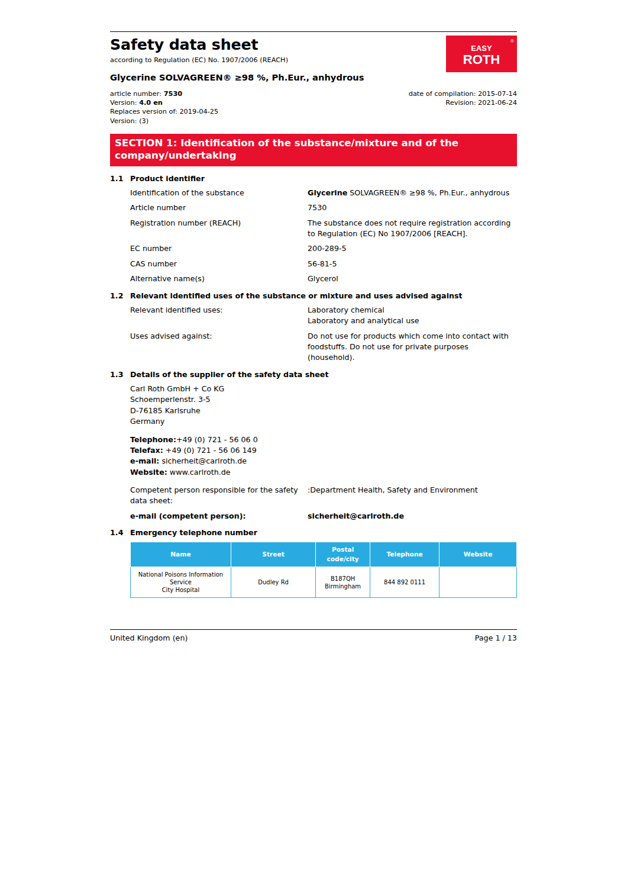Safety data sheet
according to Regulation (EC) No. 1907/2006 (REACH)
Glycerine SOLVAGREEN® ≥98 %, Ph.Eur., anhydrous
EASY ROTH ®
article number: 7530 Version: 4.0 en Replaces version of: 2019-04-25 Version: (3)
date of compilation: 2015-07-14 Revision: 2021-06-24
SECTION 1: Identification of the substance/mixture and of the company/undertaking
1.1
Product identifier
Identification of the substance
Glycerine SOLVAGREEN® ≥98 %, Ph.Eur., anhydrous
Article number
7530
Registration number (REACH)
The substance does not require registration according to Regulation (EC) No 1907/2006 [REACH].
EC number
200-289-5
CAS number
56-81-5
Alternative name(s)
Glycerol
1.2
Relevant identified uses of the substance or mixture and uses advised against
Relevant identified uses:
Laboratory chemical
Laboratory and analytical use
Uses advised against:
Do not use for products which come into contact with foodstuffs. Do not use for private purposes (household).
1.3
Details of the supplier of the safety data sheet
Carl Roth GmbH + Co KG
Schoemperlenstr. 3-5
D-76185 Karlsruhe
Germany
Telephone:+49 (0) 721 - 56 06 0
Telefax: +49 (0) 721 - 56 06 149
e-mail: sicherheit@carlroth.de
Website: www.carlroth.de
Competent person responsible for the safety data sheet:
:Department Health, Safety and Environment
e-mail (competent person):
sicherheit@carlroth.de
1.4
Emergency telephone number
| Name | Street | Postal code/city | Telephone | Website |
| --- | --- | --- | --- | --- |
| National Poisons Information Service City Hospital | Dudley Rd | B187QH Birmingham | 844 892 0111 | |
United Kingdom (en)
Page 1 / 13